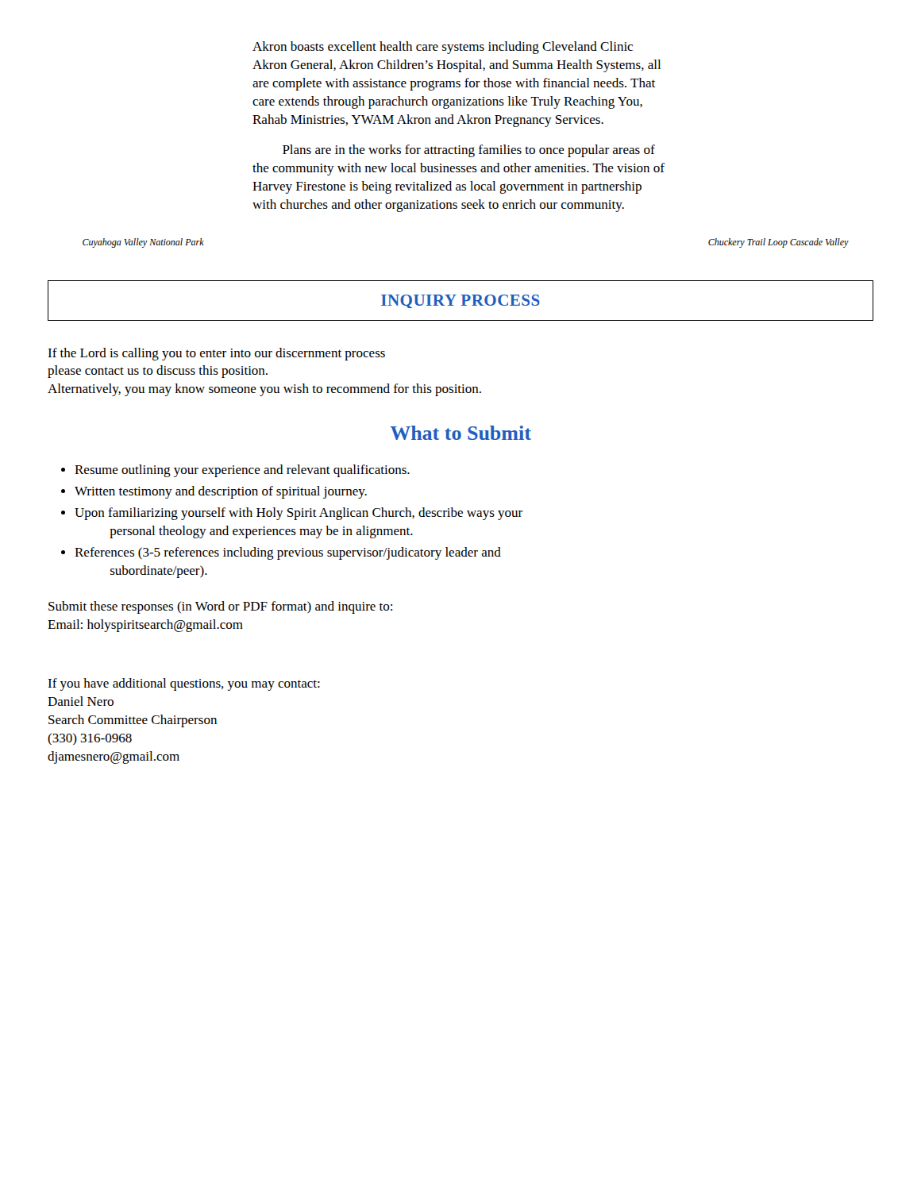Cuyahoga Valley National Park
Chuckery Trail Loop Cascade Valley
Akron boasts excellent health care systems including Cleveland Clinic Akron General, Akron Children’s Hospital, and Summa Health Systems, all are complete with assistance programs for those with financial needs. That care extends through parachurch organizations like Truly Reaching You, Rahab Ministries, YWAM Akron and Akron Pregnancy Services.
Plans are in the works for attracting families to once popular areas of the community with new local businesses and other amenities. The vision of Harvey Firestone is being revitalized as local government in partnership with churches and other organizations seek to enrich our community.
INQUIRY PROCESS
If the Lord is calling you to enter into our discernment process
please contact us to discuss this position.
Alternatively, you may know someone you wish to recommend for this position.
What to Submit
Resume outlining your experience and relevant qualifications.
Written testimony and description of spiritual journey.
Upon familiarizing yourself with Holy Spirit Anglican Church, describe ways your personal theology and experiences may be in alignment.
References (3-5 references including previous supervisor/judicatory leader and subordinate/peer).
Submit these responses (in Word or PDF format) and inquire to:
Email: holyspiritsearch@gmail.com
If you have additional questions, you may contact:
Daniel Nero
Search Committee Chairperson
(330) 316-0968
djamesnero@gmail.com